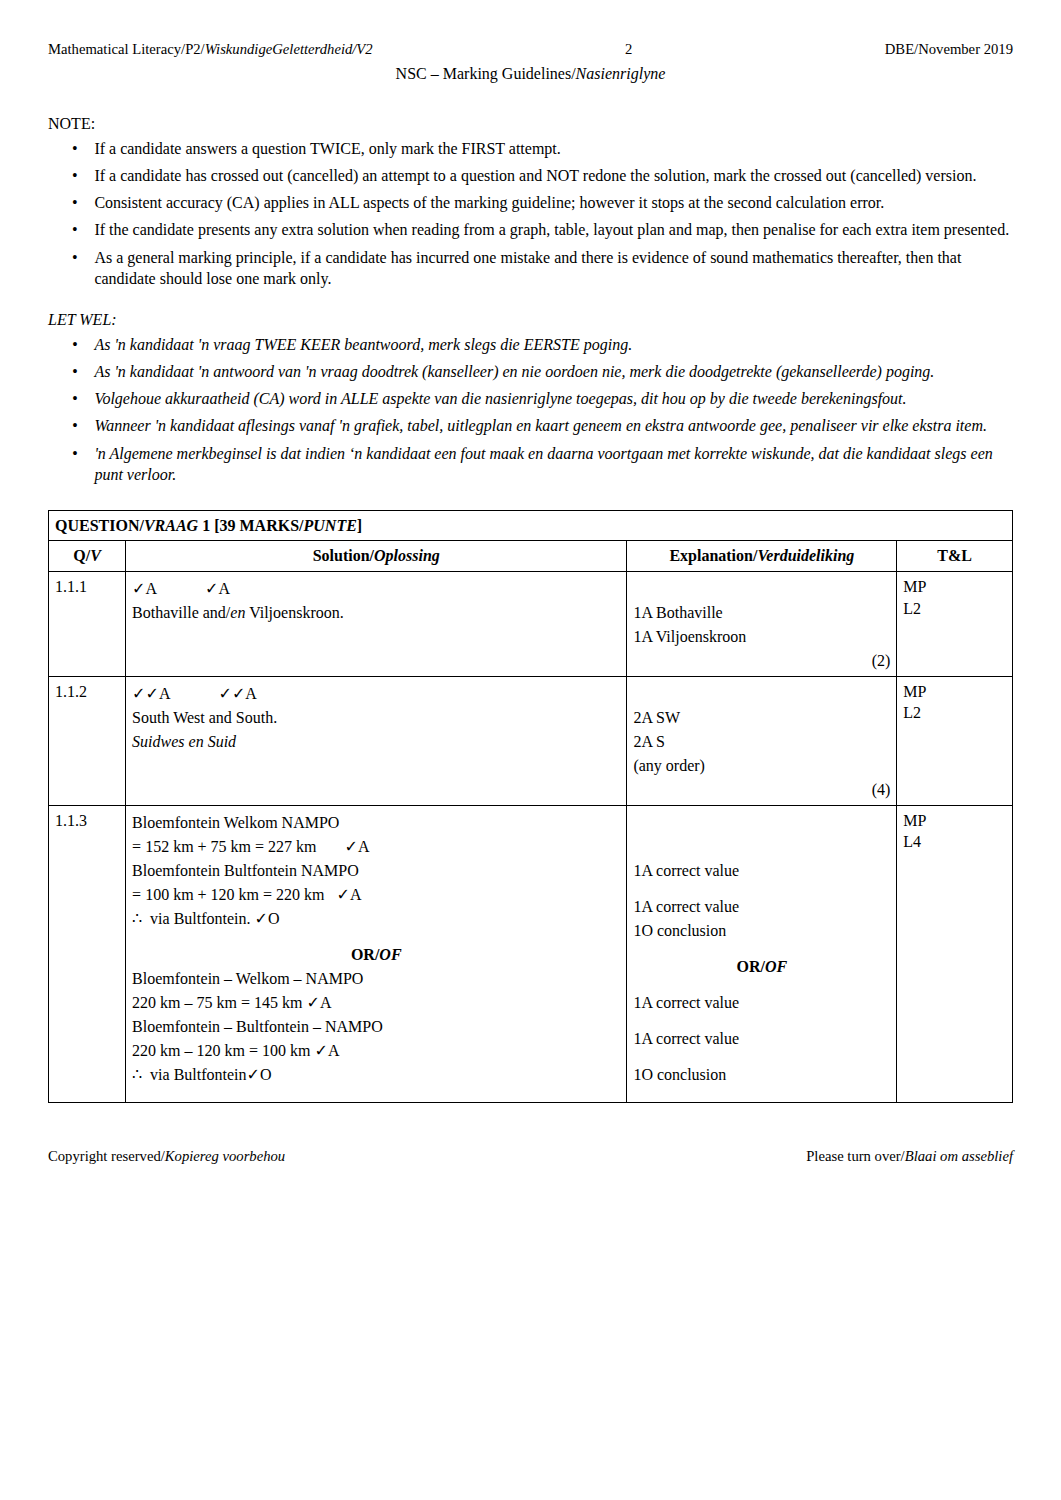Mathematical Literacy/P2/WiskundigeGeletterdheid/V2
2
DBE/November 2019
NSC – Marking Guidelines/Nasienriglyne
NOTE:
If a candidate answers a question TWICE, only mark the FIRST attempt.
If a candidate has crossed out (cancelled) an attempt to a question and NOT redone the solution, mark the crossed out (cancelled) version.
Consistent accuracy (CA) applies in ALL aspects of the marking guideline; however it stops at the second calculation error.
If the candidate presents any extra solution when reading from a graph, table, layout plan and map, then penalise for each extra item presented.
As a general marking principle, if a candidate has incurred one mistake and there is evidence of sound mathematics thereafter, then that candidate should lose one mark only.
LET WEL:
As 'n kandidaat 'n vraag TWEE KEER beantwoord, merk slegs die EERSTE poging.
As 'n kandidaat 'n antwoord van 'n vraag doodtrek (kanselleer) en nie oordoen nie, merk die doodgetrekte (gekanselleerde) poging.
Volgehoue akkuraatheid (CA) word in ALLE aspekte van die nasienriglyne toegepas, dit hou op by die tweede berekeningsfout.
Wanneer 'n kandidaat aflesings vanaf 'n grafiek, tabel, uitlegplan en kaart geneem en ekstra antwoorde gee, penaliseer vir elke ekstra item.
'n Algemene merkbeginsel is dat indien ‘n kandidaat een fout maak en daarna voortgaan met korrekte wiskunde, dat die kandidaat slegs een punt verloor.
QUESTION/ VRAAG 1 [39 MARKS/ PUNTE ]
| Q/ V | Solution/ Oplossing | Explanation/ Verduideliking | T&L |
| --- | --- | --- | --- |
| 1.1.1 | ✓ A ✓ A Bothaville and/ en Viljoenskroon. | 1A Bothaville 1A Viljoenskroon (2) | MP L2 |
| 1.1.2 | ✓✓ A ✓✓ A South West and South. Suidwes en Suid | 2A SW 2A S (any order) (4) | MP L2 |
| 1.1.3 | Bloemfontein Welkom NAMPO = 152 km + 75 km = 227 km ✓ A Bloemfontein Bultfontein NAMPO = 100 km + 120 km = 220 km ✓ A ∴ via Bultfontein. ✓ O OR/ OF Bloemfontein – Welkom – NAMPO 220 km – 75 km = 145 km ✓ A Bloemfontein – Bultfontein – NAMPO 220 km – 120 km = 100 km ✓ A ∴ via Bultfontein ✓ O | 1A correct value 1A correct value 1O conclusion OR/ OF 1A correct value 1A correct value 1O conclusion | MP L4 |
Copyright reserved/Kopiereg voorbehou
Please turn over/Blaai om asseblief